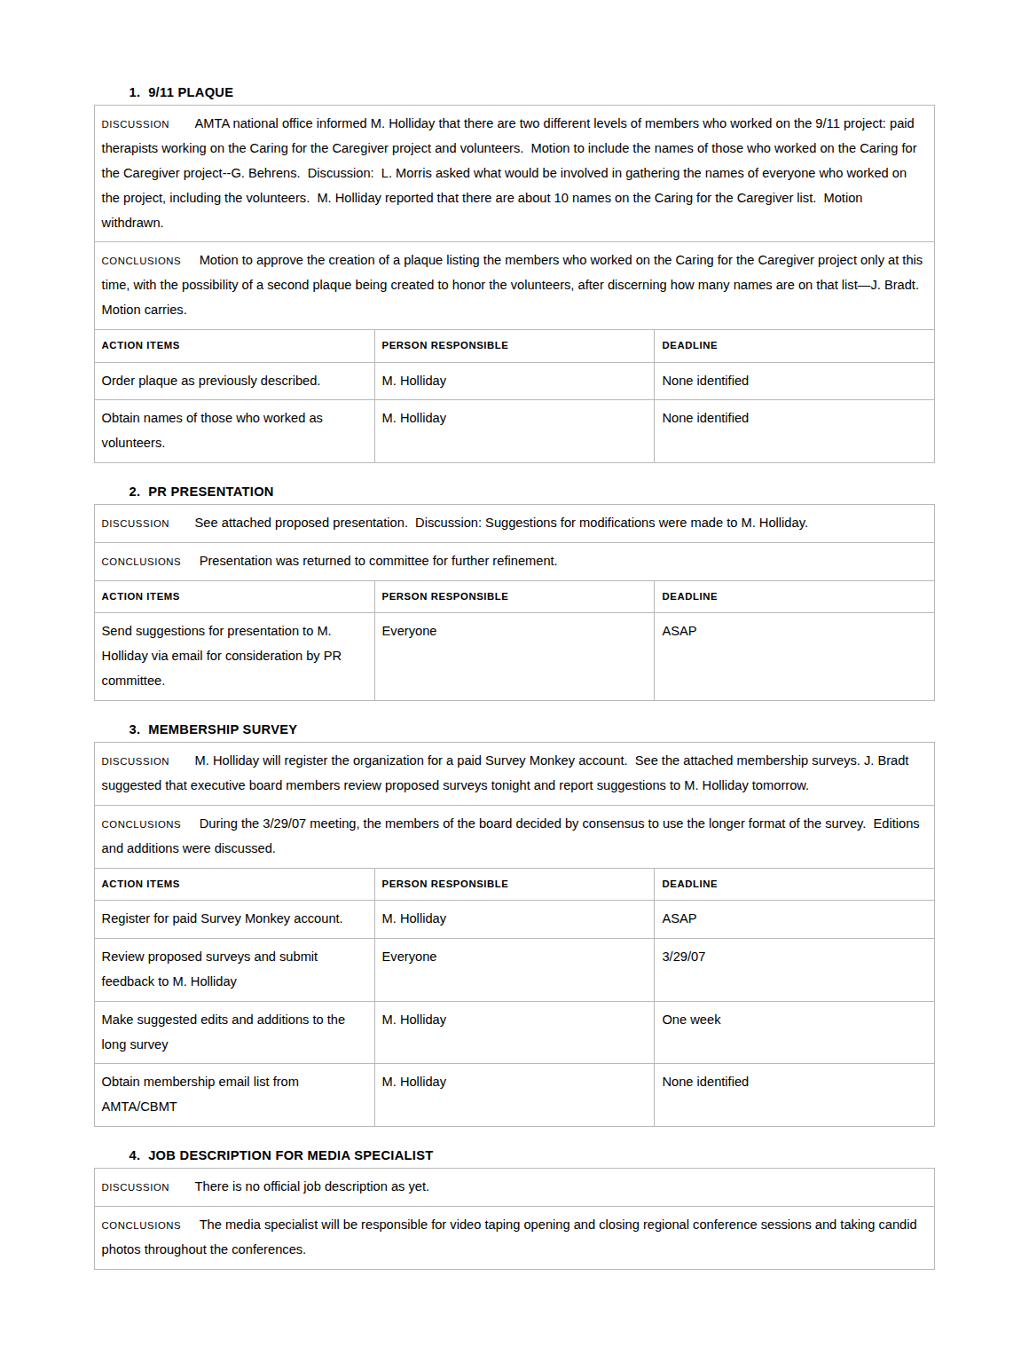1. 9/11 PLAQUE
| DISCUSSION AMTA national office informed M. Holliday that there are two different levels of members who worked on the 9/11 project: paid therapists working on the Caring for the Caregiver project and volunteers. Motion to include the names of those who worked on the Caring for the Caregiver project--G. Behrens. Discussion: L. Morris asked what would be involved in gathering the names of everyone who worked on the project, including the volunteers. M. Holliday reported that there are about 10 names on the Caring for the Caregiver list. Motion withdrawn. |
| CONCLUSIONS Motion to approve the creation of a plaque listing the members who worked on the Caring for the Caregiver project only at this time, with the possibility of a second plaque being created to honor the volunteers, after discerning how many names are on that list—J. Bradt. Motion carries. |
| ACTION ITEMS | PERSON RESPONSIBLE | DEADLINE |
| Order plaque as previously described. | M. Holliday | None identified |
| Obtain names of those who worked as volunteers. | M. Holliday | None identified |
2. PR PRESENTATION
| DISCUSSION See attached proposed presentation. Discussion: Suggestions for modifications were made to M. Holliday. |
| CONCLUSIONS Presentation was returned to committee for further refinement. |
| ACTION ITEMS | PERSON RESPONSIBLE | DEADLINE |
| Send suggestions for presentation to M. Holliday via email for consideration by PR committee. | Everyone | ASAP |
3. MEMBERSHIP SURVEY
| DISCUSSION M. Holliday will register the organization for a paid Survey Monkey account. See the attached membership surveys. J. Bradt suggested that executive board members review proposed surveys tonight and report suggestions to M. Holliday tomorrow. |
| CONCLUSIONS During the 3/29/07 meeting, the members of the board decided by consensus to use the longer format of the survey. Editions and additions were discussed. |
| ACTION ITEMS | PERSON RESPONSIBLE | DEADLINE |
| Register for paid Survey Monkey account. | M. Holliday | ASAP |
| Review proposed surveys and submit feedback to M. Holliday | Everyone | 3/29/07 |
| Make suggested edits and additions to the long survey | M. Holliday | One week |
| Obtain membership email list from AMTA/CBMT | M. Holliday | None identified |
4. JOB DESCRIPTION FOR MEDIA SPECIALIST
| DISCUSSION There is no official job description as yet. |
| CONCLUSIONS The media specialist will be responsible for video taping opening and closing regional conference sessions and taking candid photos throughout the conferences. |